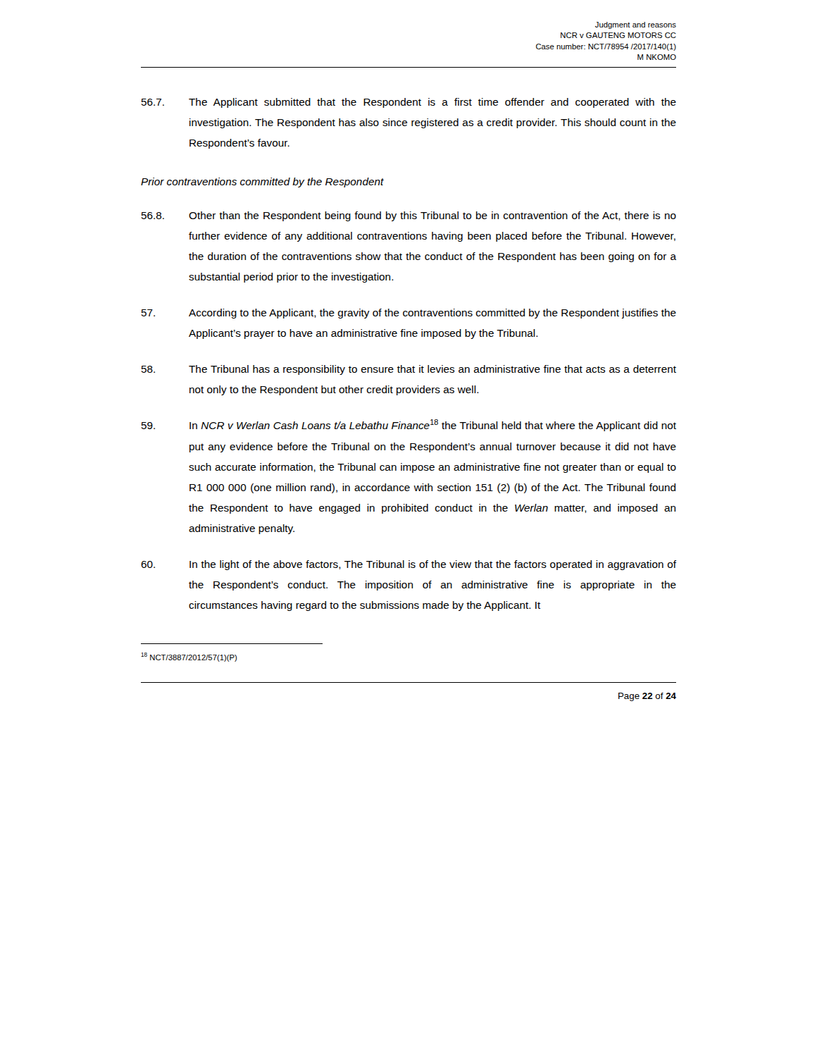Judgment and reasons NCR v GAUTENG MOTORS CC Case number: NCT/78954 /2017/140(1) M NKOMO
56.7.
The Applicant submitted that the Respondent is a first time offender and cooperated with the investigation. The Respondent has also since registered as a credit provider. This should count in the Respondent’s favour.
Prior contraventions committed by the Respondent
56.8.
Other than the Respondent being found by this Tribunal to be in contravention of the Act, there is no further evidence of any additional contraventions having been placed before the Tribunal. However, the duration of the contraventions show that the conduct of the Respondent has been going on for a substantial period prior to the investigation.
57.
According to the Applicant, the gravity of the contraventions committed by the Respondent justifies the Applicant’s prayer to have an administrative fine imposed by the Tribunal.
58.
The Tribunal has a responsibility to ensure that it levies an administrative fine that acts as a deterrent not only to the Respondent but other credit providers as well.
59.
In NCR v Werlan Cash Loans t/a Lebathu Finance18 the Tribunal held that where the Applicant did not put any evidence before the Tribunal on the Respondent’s annual turnover because it did not have such accurate information, the Tribunal can impose an administrative fine not greater than or equal to R1 000 000 (one million rand), in accordance with section 151 (2) (b) of the Act. The Tribunal found the Respondent to have engaged in prohibited conduct in the Werlan matter, and imposed an administrative penalty.
60.
In the light of the above factors, The Tribunal is of the view that the factors operated in aggravation of the Respondent’s conduct. The imposition of an administrative fine is appropriate in the circumstances having regard to the submissions made by the Applicant. It
18 NCT/3887/2012/57(1)(P)
Page 22 of 24